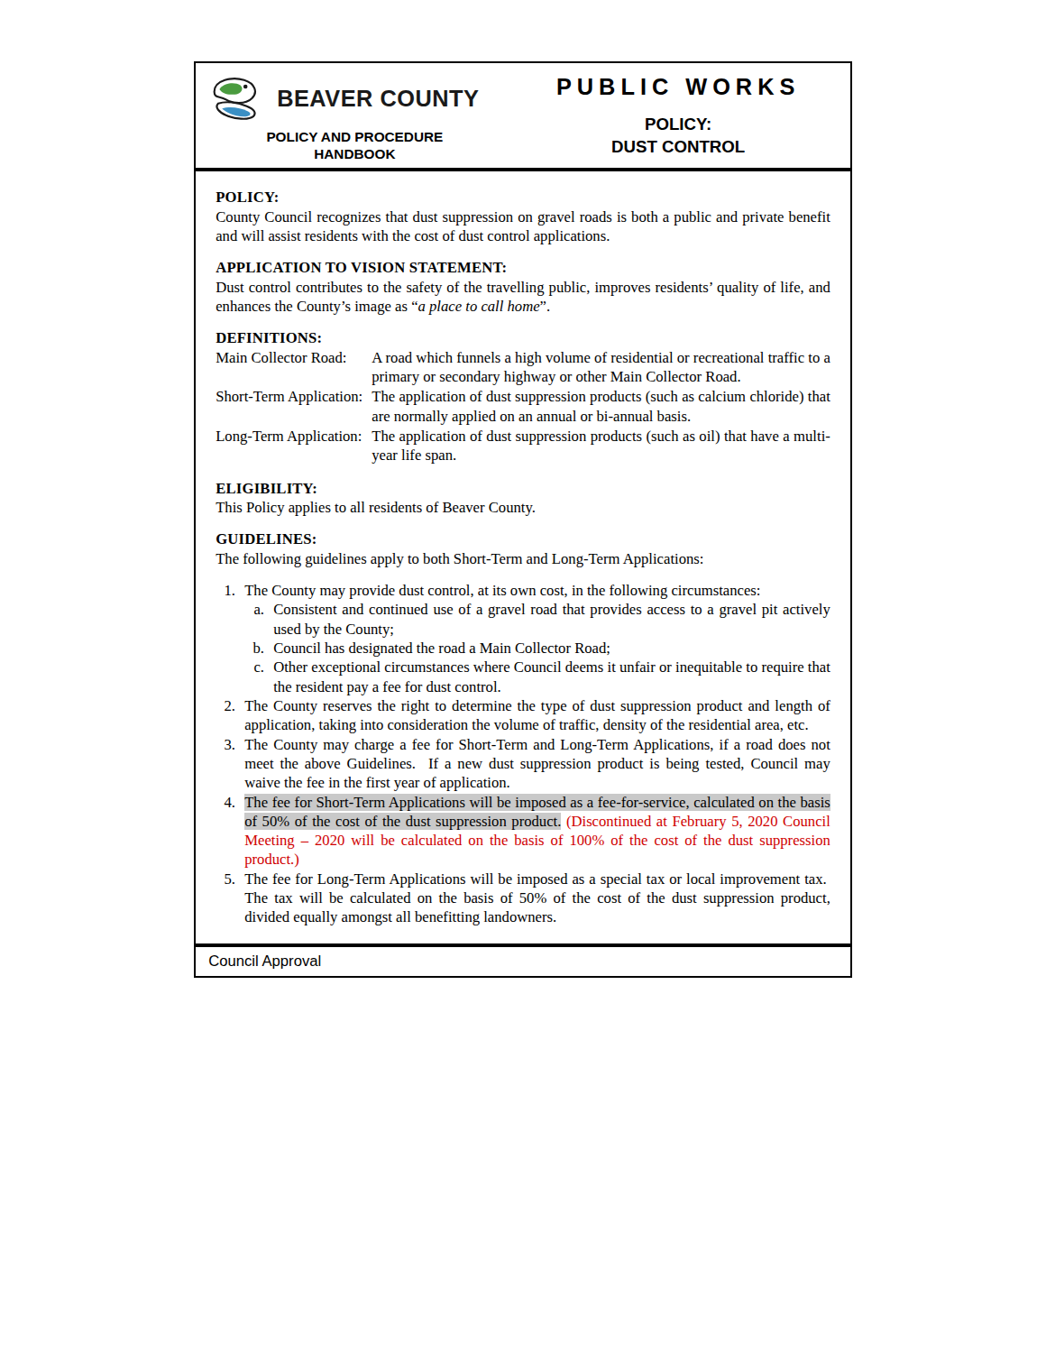BEAVER COUNTY
POLICY AND PROCEDURE
HANDBOOK
PUBLIC WORKS
POLICY:
DUST CONTROL
POLICY:
County Council recognizes that dust suppression on gravel roads is both a public and private benefit and will assist residents with the cost of dust control applications.
APPLICATION TO VISION STATEMENT:
Dust control contributes to the safety of the travelling public, improves residents’ quality of life, and enhances the County’s image as “a place to call home”.
DEFINITIONS:
| Main Collector Road: | A road which funnels a high volume of residential or recreational traffic to a primary or secondary highway or other Main Collector Road. |
| Short-Term Application: | The application of dust suppression products (such as calcium chloride) that are normally applied on an annual or bi-annual basis. |
| Long-Term Application: | The application of dust suppression products (such as oil) that have a multi-year life span. |
ELIGIBILITY:
This Policy applies to all residents of Beaver County.
GUIDELINES:
The following guidelines apply to both Short-Term and Long-Term Applications:
The County may provide dust control, at its own cost, in the following circumstances:
Consistent and continued use of a gravel road that provides access to a gravel pit actively used by the County;
Council has designated the road a Main Collector Road;
Other exceptional circumstances where Council deems it unfair or inequitable to require that the resident pay a fee for dust control.
The County reserves the right to determine the type of dust suppression product and length of application, taking into consideration the volume of traffic, density of the residential area, etc.
The County may charge a fee for Short-Term and Long-Term Applications, if a road does not meet the above Guidelines. If a new dust suppression product is being tested, Council may waive the fee in the first year of application.
The fee for Short-Term Applications will be imposed as a fee-for-service, calculated on the basis of 50% of the cost of the dust suppression product. (Discontinued at February 5, 2020 Council Meeting – 2020 will be calculated on the basis of 100% of the cost of the dust suppression product.)
The fee for Long-Term Applications will be imposed as a special tax or local improvement tax. The tax will be calculated on the basis of 50% of the cost of the dust suppression product, divided equally amongst all benefitting landowners.
Council Approval